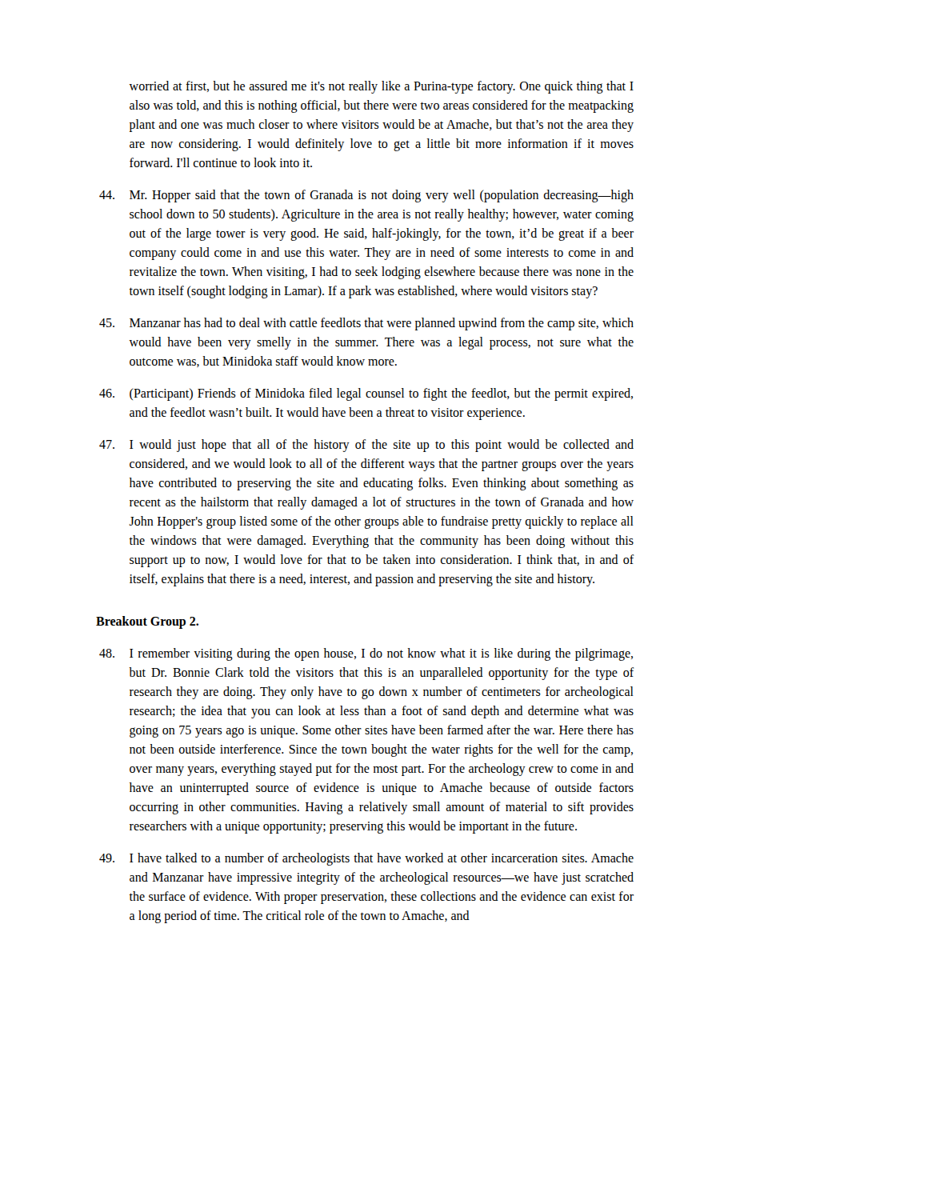worried at first, but he assured me it's not really like a Purina-type factory. One quick thing that I also was told, and this is nothing official, but there were two areas considered for the meatpacking plant and one was much closer to where visitors would be at Amache, but that’s not the area they are now considering. I would definitely love to get a little bit more information if it moves forward. I'll continue to look into it.
44. Mr. Hopper said that the town of Granada is not doing very well (population decreasing—high school down to 50 students). Agriculture in the area is not really healthy; however, water coming out of the large tower is very good. He said, half-jokingly, for the town, it’d be great if a beer company could come in and use this water. They are in need of some interests to come in and revitalize the town. When visiting, I had to seek lodging elsewhere because there was none in the town itself (sought lodging in Lamar). If a park was established, where would visitors stay?
45. Manzanar has had to deal with cattle feedlots that were planned upwind from the camp site, which would have been very smelly in the summer. There was a legal process, not sure what the outcome was, but Minidoka staff would know more.
46. (Participant) Friends of Minidoka filed legal counsel to fight the feedlot, but the permit expired, and the feedlot wasn’t built. It would have been a threat to visitor experience.
47. I would just hope that all of the history of the site up to this point would be collected and considered, and we would look to all of the different ways that the partner groups over the years have contributed to preserving the site and educating folks. Even thinking about something as recent as the hailstorm that really damaged a lot of structures in the town of Granada and how John Hopper's group listed some of the other groups able to fundraise pretty quickly to replace all the windows that were damaged. Everything that the community has been doing without this support up to now, I would love for that to be taken into consideration. I think that, in and of itself, explains that there is a need, interest, and passion and preserving the site and history.
Breakout Group 2.
48. I remember visiting during the open house, I do not know what it is like during the pilgrimage, but Dr. Bonnie Clark told the visitors that this is an unparalleled opportunity for the type of research they are doing. They only have to go down x number of centimeters for archeological research; the idea that you can look at less than a foot of sand depth and determine what was going on 75 years ago is unique. Some other sites have been farmed after the war. Here there has not been outside interference. Since the town bought the water rights for the well for the camp, over many years, everything stayed put for the most part. For the archeology crew to come in and have an uninterrupted source of evidence is unique to Amache because of outside factors occurring in other communities. Having a relatively small amount of material to sift provides researchers with a unique opportunity; preserving this would be important in the future.
49. I have talked to a number of archeologists that have worked at other incarceration sites. Amache and Manzanar have impressive integrity of the archeological resources—we have just scratched the surface of evidence. With proper preservation, these collections and the evidence can exist for a long period of time. The critical role of the town to Amache, and